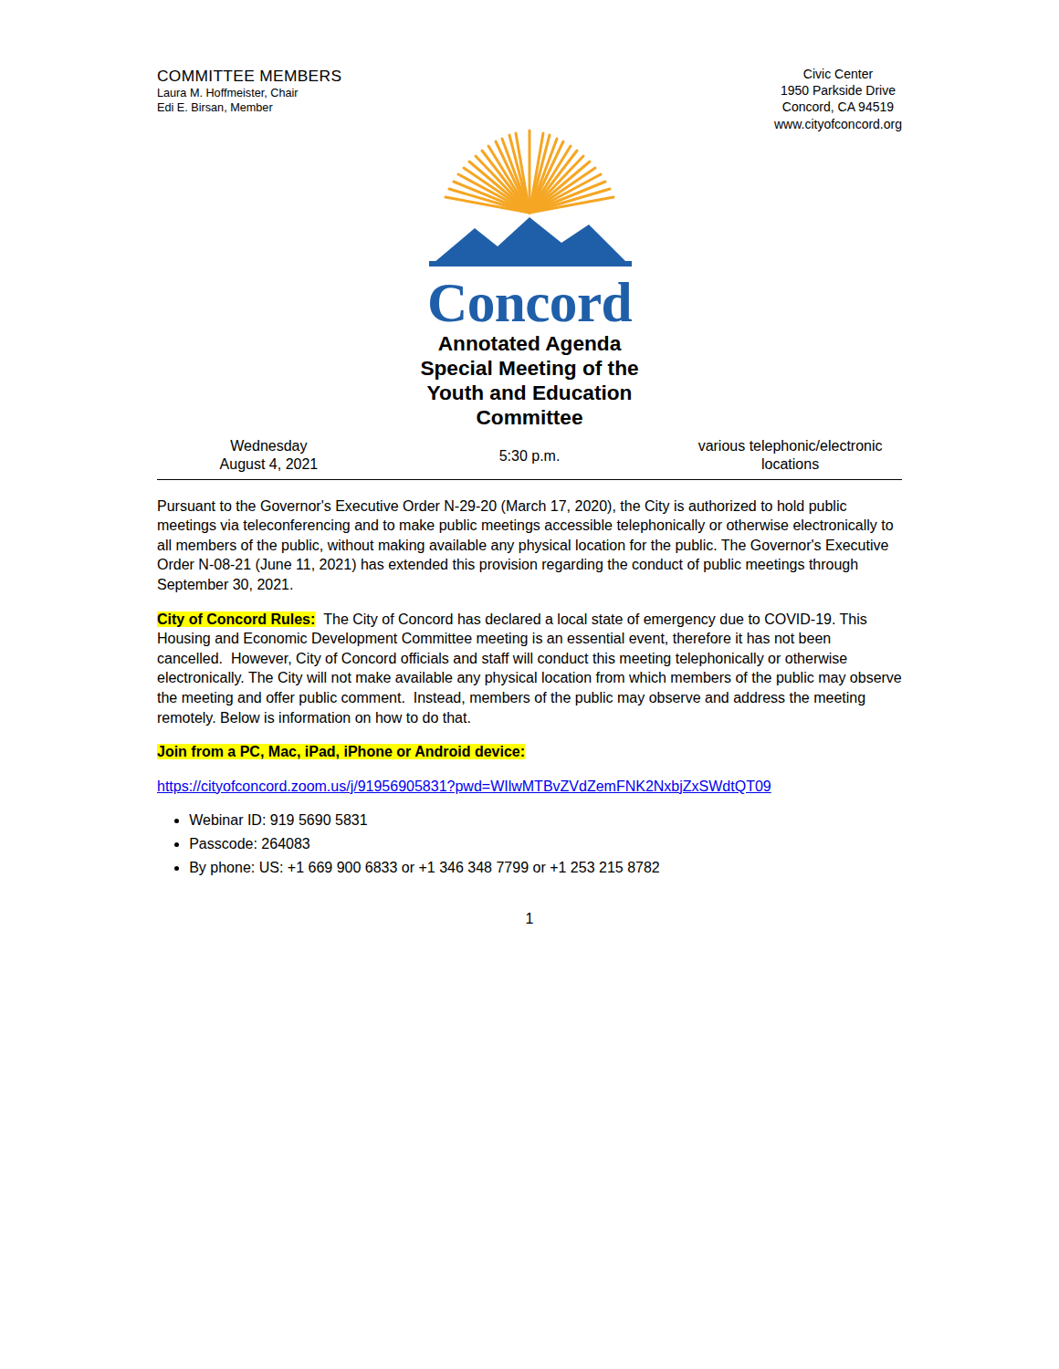COMMITTEE MEMBERS
Laura M. Hoffmeister, Chair
Edi E. Birsan, Member
Civic Center
1950 Parkside Drive
Concord, CA 94519
www.cityofconcord.org
Concord
Annotated Agenda
Special Meeting of the
Youth and Education
Committee
Wednesday
August 4, 2021
5:30 p.m.
various telephonic/electronic locations
Pursuant to the Governor's Executive Order N-29-20 (March 17, 2020), the City is authorized to hold public meetings via teleconferencing and to make public meetings accessible telephonically or otherwise electronically to all members of the public, without making available any physical location for the public. The Governor's Executive Order N-08-21 (June 11, 2021) has extended this provision regarding the conduct of public meetings through September 30, 2021.
City of Concord Rules: The City of Concord has declared a local state of emergency due to COVID-19. This Housing and Economic Development Committee meeting is an essential event, therefore it has not been cancelled. However, City of Concord officials and staff will conduct this meeting telephonically or otherwise electronically. The City will not make available any physical location from which members of the public may observe the meeting and offer public comment. Instead, members of the public may observe and address the meeting remotely. Below is information on how to do that.
Join from a PC, Mac, iPad, iPhone or Android device:
https://cityofconcord.zoom.us/j/91956905831?pwd=WIlwMTBvZVdZemFNK2NxbjZxSWdtQT09
Webinar ID: 919 5690 5831
Passcode: 264083
By phone: US: +1 669 900 6833 or +1 346 348 7799 or +1 253 215 8782
1